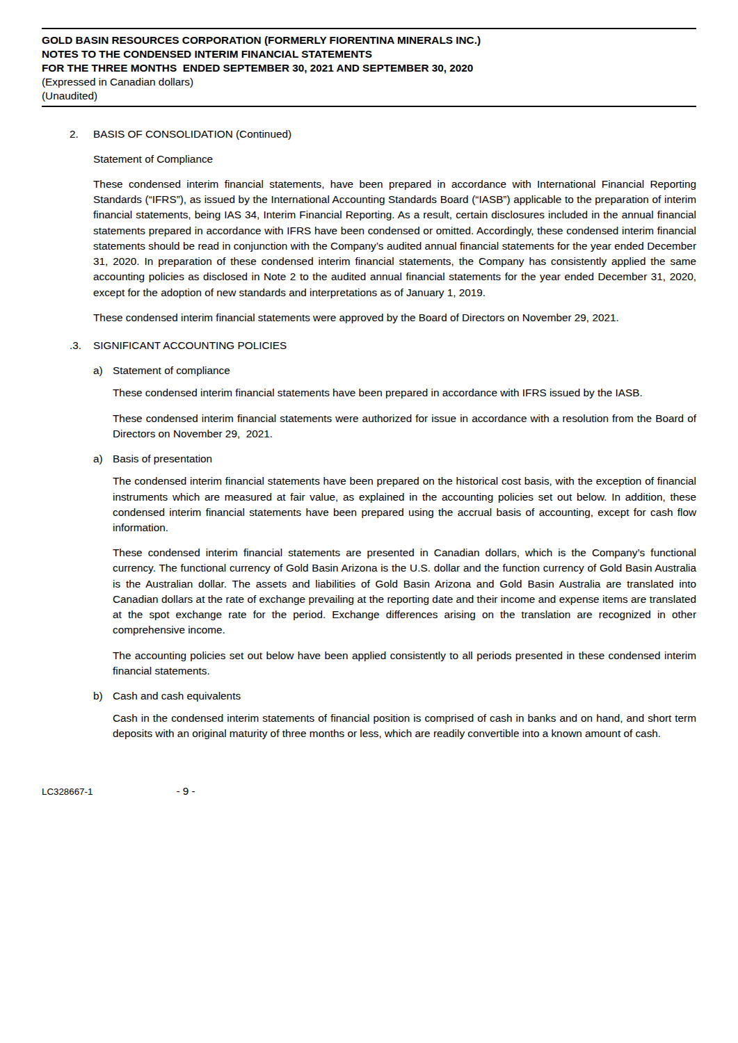GOLD BASIN RESOURCES CORPORATION (FORMERLY FIORENTINA MINERALS INC.)
NOTES TO THE CONDENSED INTERIM FINANCIAL STATEMENTS
FOR THE THREE MONTHS ENDED SEPTEMBER 30, 2021 AND SEPTEMBER 30, 2020
(Expressed in Canadian dollars)
(Unaudited)
2. BASIS OF CONSOLIDATION (Continued)
Statement of Compliance
These condensed interim financial statements, have been prepared in accordance with International Financial Reporting Standards (“IFRS”), as issued by the International Accounting Standards Board (“IASB”) applicable to the preparation of interim financial statements, being IAS 34, Interim Financial Reporting. As a result, certain disclosures included in the annual financial statements prepared in accordance with IFRS have been condensed or omitted. Accordingly, these condensed interim financial statements should be read in conjunction with the Company’s audited annual financial statements for the year ended December 31, 2020. In preparation of these condensed interim financial statements, the Company has consistently applied the same accounting policies as disclosed in Note 2 to the audited annual financial statements for the year ended December 31, 2020, except for the adoption of new standards and interpretations as of January 1, 2019.
These condensed interim financial statements were approved by the Board of Directors on November 29, 2021.
.3. SIGNIFICANT ACCOUNTING POLICIES
a) Statement of compliance
These condensed interim financial statements have been prepared in accordance with IFRS issued by the IASB.
These condensed interim financial statements were authorized for issue in accordance with a resolution from the Board of Directors on November 29, 2021.
a) Basis of presentation
The condensed interim financial statements have been prepared on the historical cost basis, with the exception of financial instruments which are measured at fair value, as explained in the accounting policies set out below. In addition, these condensed interim financial statements have been prepared using the accrual basis of accounting, except for cash flow information.
These condensed interim financial statements are presented in Canadian dollars, which is the Company’s functional currency. The functional currency of Gold Basin Arizona is the U.S. dollar and the function currency of Gold Basin Australia is the Australian dollar. The assets and liabilities of Gold Basin Arizona and Gold Basin Australia are translated into Canadian dollars at the rate of exchange prevailing at the reporting date and their income and expense items are translated at the spot exchange rate for the period. Exchange differences arising on the translation are recognized in other comprehensive income.
The accounting policies set out below have been applied consistently to all periods presented in these condensed interim financial statements.
b) Cash and cash equivalents
Cash in the condensed interim statements of financial position is comprised of cash in banks and on hand, and short term deposits with an original maturity of three months or less, which are readily convertible into a known amount of cash.
LC328667-1 - 9 -